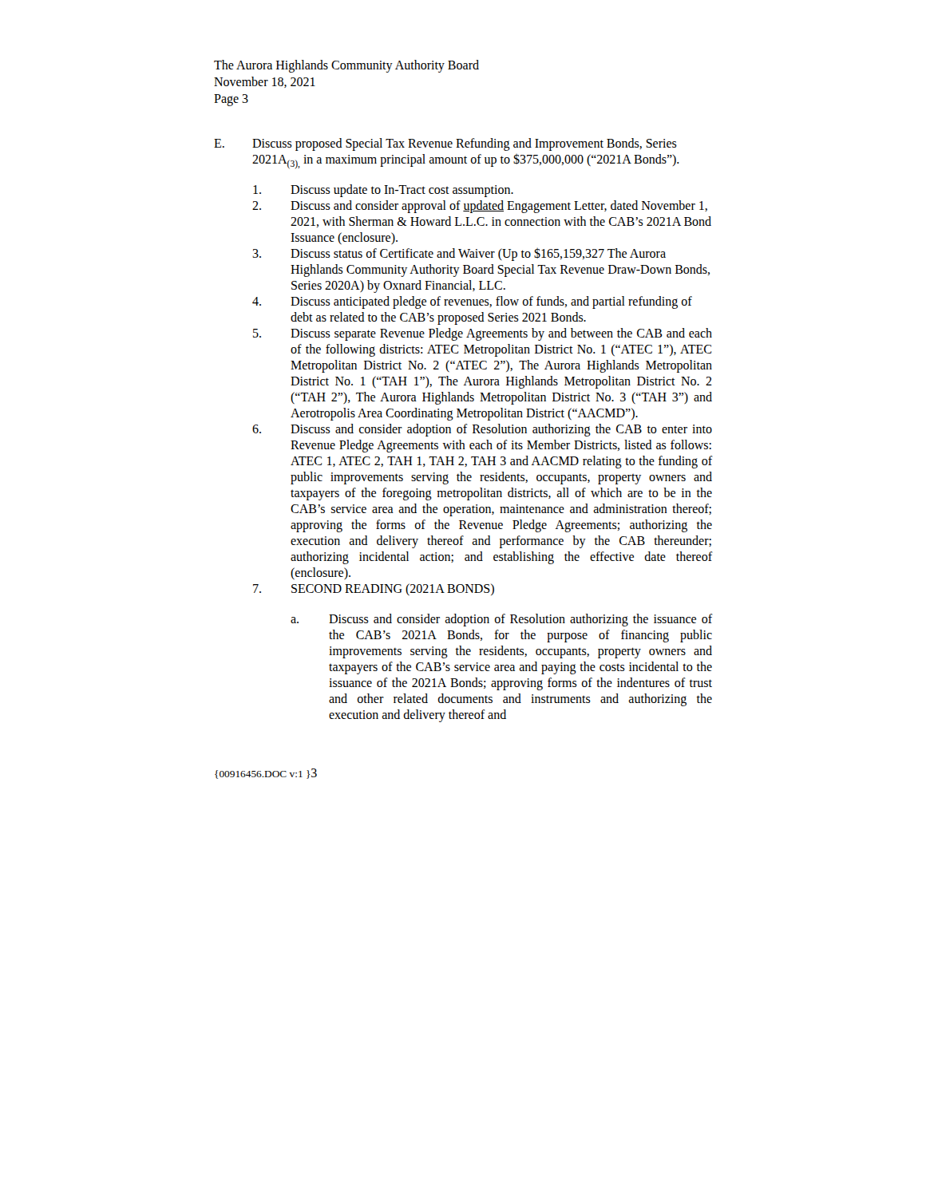The Aurora Highlands Community Authority Board
November 18, 2021
Page 3
| E. | Discuss proposed Special Tax Revenue Refunding and Improvement Bonds, Series 2021A (3), in a maximum principal amount of up to $375,000,000 (“2021A Bonds”). / 1. / Discuss update to In-Tract cost assumption. / / 2. / Discuss and consider approval of updated Engagement Letter, dated November 1, 2021, with Sherman & Howard L.L.C. in connection with the CAB’s 2021A Bond Issuance (enclosure). / / 3. / Discuss status of Certificate and Waiver (Up to $165,159,327 The Aurora Highlands Community Authority Board Special Tax Revenue Draw-Down Bonds, Series 2020A) by Oxnard Financial, LLC. / / 4. / Discuss anticipated pledge of revenues, flow of funds, and partial refunding of debt as related to the CAB’s proposed Series 2021 Bonds. / / 5. / Discuss separate Revenue Pledge Agreements by and between the CAB and each of the following districts: ATEC Metropolitan District No. 1 (“ATEC 1”), ATEC Metropolitan District No. 2 (“ATEC 2”), The Aurora Highlands Metropolitan District No. 1 (“TAH 1”), The Aurora Highlands Metropolitan District No. 2 (“TAH 2”), The Aurora Highlands Metropolitan District No. 3 (“TAH 3”) and Aerotropolis Area Coordinating Metropolitan District (“AACMD”). / / 6. / Discuss and consider adoption of Resolution authorizing the CAB to enter into Revenue Pledge Agreements with each of its Member Districts, listed as follows: ATEC 1, ATEC 2, TAH 1, TAH 2, TAH 3 and AACMD relating to the funding of public improvements serving the residents, occupants, property owners and taxpayers of the foregoing metropolitan districts, all of which are to be in the CAB’s service area and the operation, maintenance and administration thereof; approving the forms of the Revenue Pledge Agreements; authorizing the execution and delivery thereof and performance by the CAB thereunder; authorizing incidental action; and establishing the effective date thereof (enclosure). / / 7. / SECOND READING (2021A BONDS) / a. / Discuss and consider adoption of Resolution authorizing the issuance of the CAB’s 2021A Bonds, for the purpose of financing public improvements serving the residents, occupants, property owners and taxpayers of the CAB’s service area and paying the costs incidental to the issuance of the 2021A Bonds; approving forms of the indentures of trust and other related documents and instruments and authorizing the execution and delivery thereof and / / |
{00916456.DOC v:1 }3